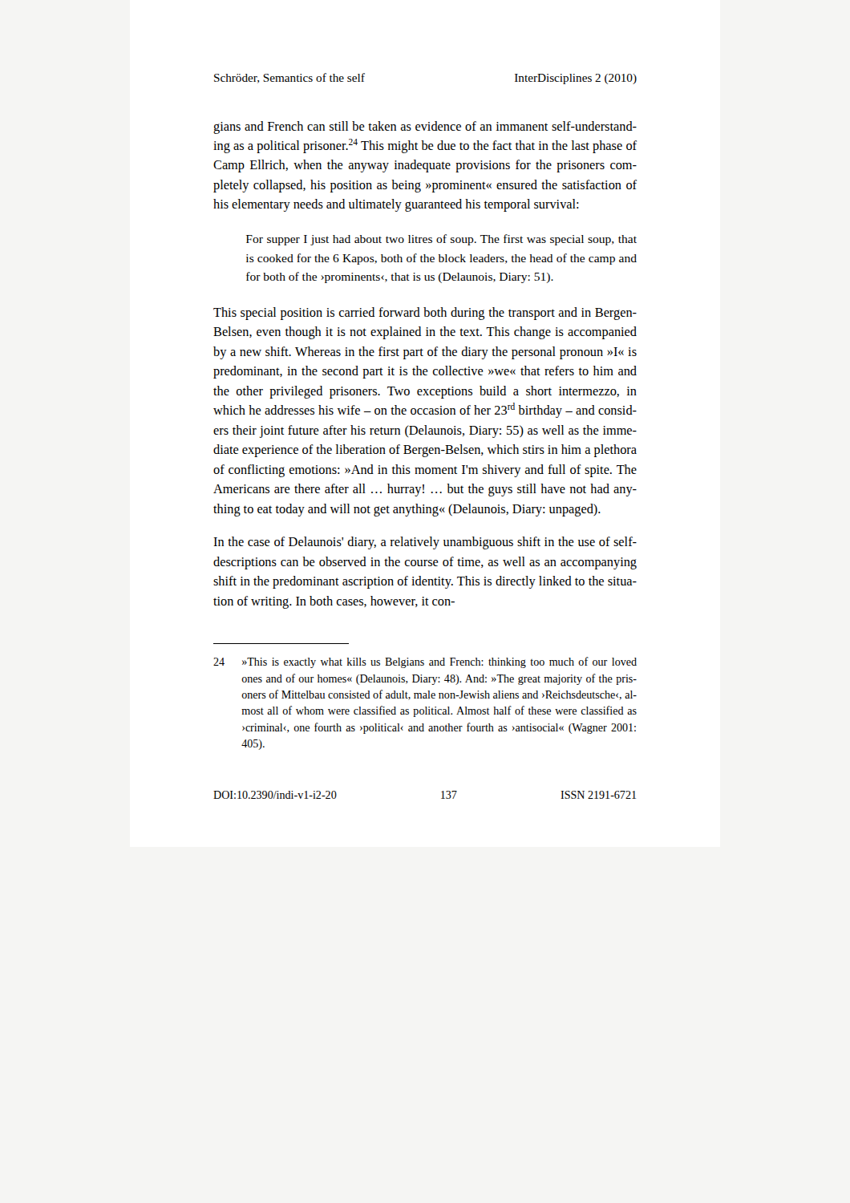Schröder, Semantics of the self InterDisciplines 2 (2010)
gians and French can still be taken as evidence of an immanent self-understanding as a political prisoner.24 This might be due to the fact that in the last phase of Camp Ellrich, when the anyway inadequate provisions for the prisoners completely collapsed, his position as being »prominent« ensured the satisfaction of his elementary needs and ultimately guaranteed his temporal survival:
For supper I just had about two litres of soup. The first was special soup, that is cooked for the 6 Kapos, both of the block leaders, the head of the camp and for both of the ›prominents‹, that is us (Delaunois, Diary: 51).
This special position is carried forward both during the transport and in Bergen-Belsen, even though it is not explained in the text. This change is accompanied by a new shift. Whereas in the first part of the diary the personal pronoun »I« is predominant, in the second part it is the collective »we« that refers to him and the other privileged prisoners. Two exceptions build a short intermezzo, in which he addresses his wife – on the occasion of her 23rd birthday – and considers their joint future after his return (Delaunois, Diary: 55) as well as the immediate experience of the liberation of Bergen-Belsen, which stirs in him a plethora of conflicting emotions: »And in this moment I'm shivery and full of spite. The Americans are there after all … hurray! … but the guys still have not had anything to eat today and will not get anything« (Delaunois, Diary: unpaged).
In the case of Delaunois' diary, a relatively unambiguous shift in the use of self-descriptions can be observed in the course of time, as well as an accompanying shift in the predominant ascription of identity. This is directly linked to the situation of writing. In both cases, however, it con-
24 »This is exactly what kills us Belgians and French: thinking too much of our loved ones and of our homes« (Delaunois, Diary: 48). And: »The great majority of the prisoners of Mittelbau consisted of adult, male non-Jewish aliens and ›Reichsdeutsche‹, almost all of whom were classified as political. Almost half of these were classified as ›criminal‹, one fourth as ›political‹ and another fourth as ›antisocial« (Wagner 2001: 405).
DOI:10.2390/indi-v1-i2-20 137 ISSN 2191-6721